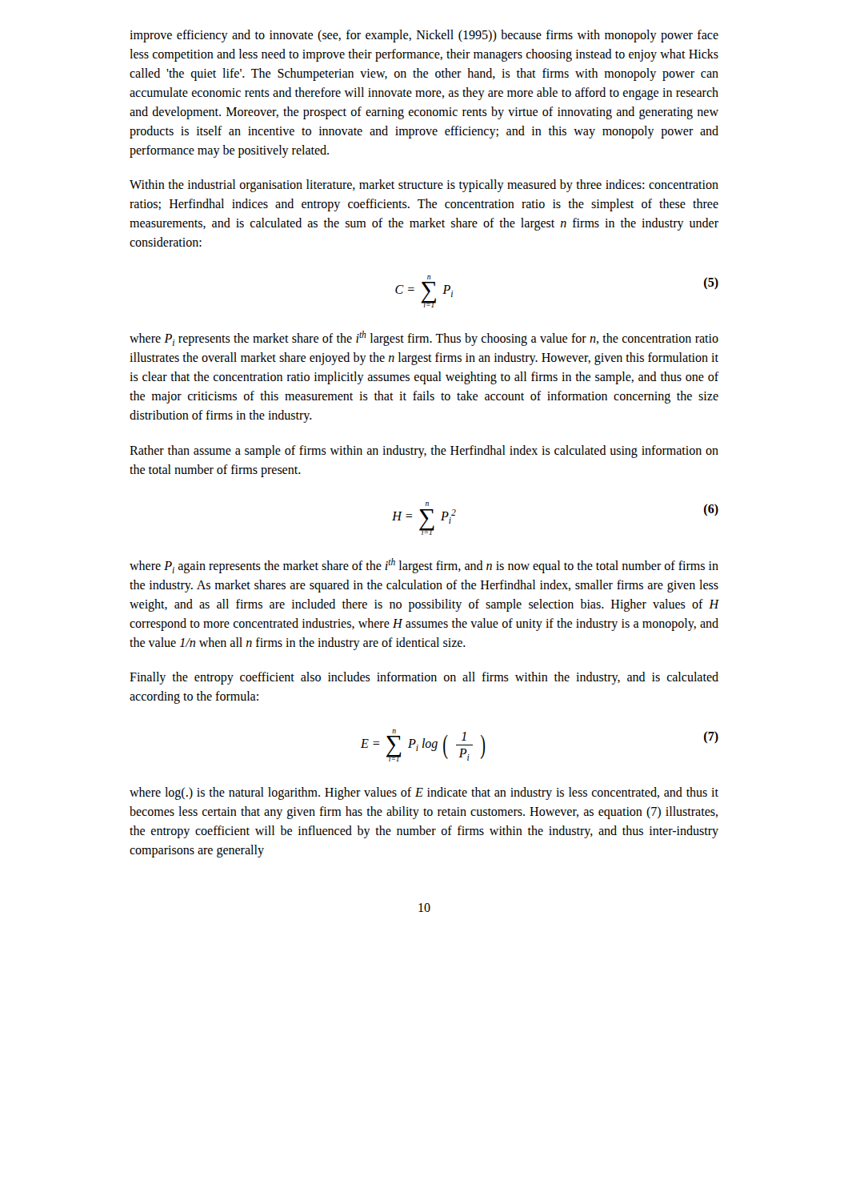improve efficiency and to innovate (see, for example, Nickell (1995)) because firms with monopoly power face less competition and less need to improve their performance, their managers choosing instead to enjoy what Hicks called 'the quiet life'. The Schumpeterian view, on the other hand, is that firms with monopoly power can accumulate economic rents and therefore will innovate more, as they are more able to afford to engage in research and development. Moreover, the prospect of earning economic rents by virtue of innovating and generating new products is itself an incentive to innovate and improve efficiency; and in this way monopoly power and performance may be positively related.
Within the industrial organisation literature, market structure is typically measured by three indices: concentration ratios; Herfindhal indices and entropy coefficients. The concentration ratio is the simplest of these three measurements, and is calculated as the sum of the market share of the largest n firms in the industry under consideration:
C = n ∑ i=1 Pi (5)
where Pi represents the market share of the ith largest firm. Thus by choosing a value for n, the concentration ratio illustrates the overall market share enjoyed by the n largest firms in an industry. However, given this formulation it is clear that the concentration ratio implicitly assumes equal weighting to all firms in the sample, and thus one of the major criticisms of this measurement is that it fails to take account of information concerning the size distribution of firms in the industry.
Rather than assume a sample of firms within an industry, the Herfindhal index is calculated using information on the total number of firms present.
H = n ∑ i=1 Pi2 (6)
where Pi again represents the market share of the ith largest firm, and n is now equal to the total number of firms in the industry. As market shares are squared in the calculation of the Herfindhal index, smaller firms are given less weight, and as all firms are included there is no possibility of sample selection bias. Higher values of H correspond to more concentrated industries, where H assumes the value of unity if the industry is a monopoly, and the value 1/n when all n firms in the industry are of identical size.
Finally the entropy coefficient also includes information on all firms within the industry, and is calculated according to the formula:
E = n ∑ i=1 Pi log ( 1 Pi ) (7)
where log(.) is the natural logarithm. Higher values of E indicate that an industry is less concentrated, and thus it becomes less certain that any given firm has the ability to retain customers. However, as equation (7) illustrates, the entropy coefficient will be influenced by the number of firms within the industry, and thus inter-industry comparisons are generally
10